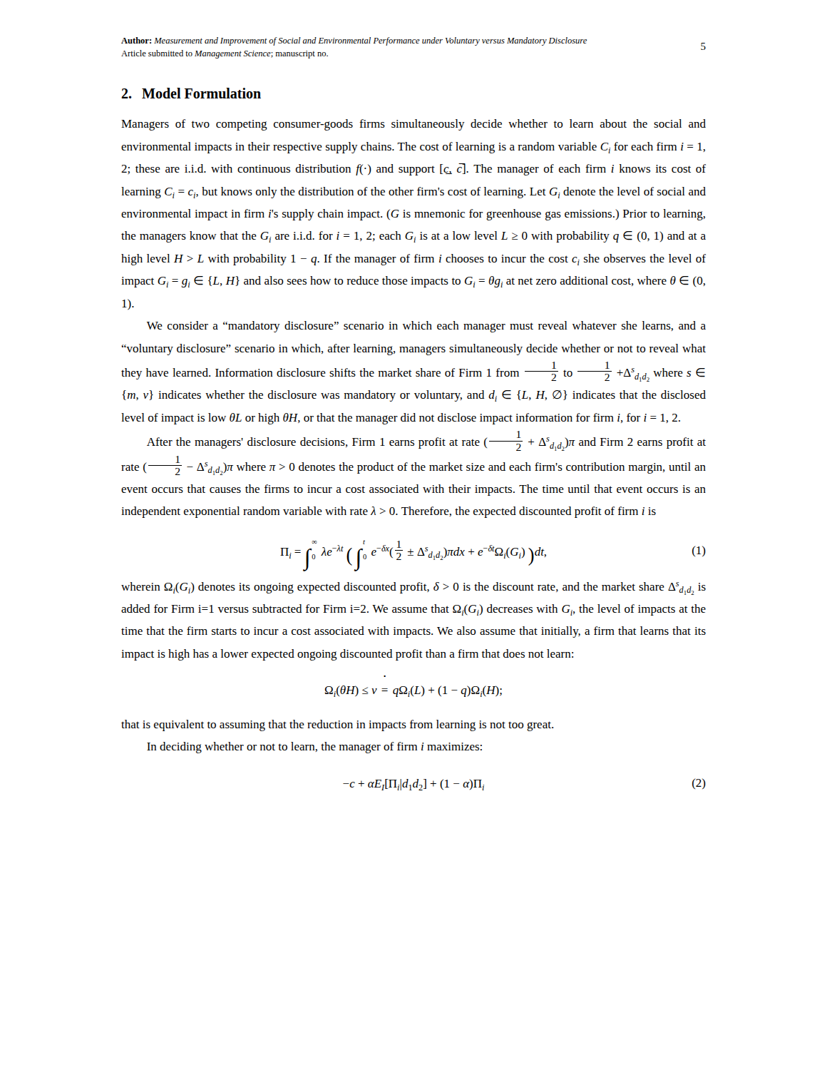Author: Measurement and Improvement of Social and Environmental Performance under Voluntary versus Mandatory Disclosure Article submitted to Management Science; manuscript no. 5
2. Model Formulation
Managers of two competing consumer-goods firms simultaneously decide whether to learn about the social and environmental impacts in their respective supply chains. The cost of learning is a random variable Ci for each firm i = 1, 2; these are i.i.d. with continuous distribution f(·) and support [c̲, c̅]. The manager of each firm i knows its cost of learning Ci = ci, but knows only the distribution of the other firm's cost of learning. Let Gi denote the level of social and environmental impact in firm i's supply chain impact. (G is mnemonic for greenhouse gas emissions.) Prior to learning, the managers know that the Gi are i.i.d. for i = 1, 2; each Gi is at a low level L ≥ 0 with probability q ∈ (0, 1) and at a high level H > L with probability 1 − q. If the manager of firm i chooses to incur the cost ci she observes the level of impact Gi = gi ∈ {L, H} and also sees how to reduce those impacts to Gi = θgi at net zero additional cost, where θ ∈ (0, 1).
We consider a “mandatory disclosure” scenario in which each manager must reveal whatever she learns, and a “voluntary disclosure” scenario in which, after learning, managers simultaneously decide whether or not to reveal what they have learned. Information disclosure shifts the market share of Firm 1 from 12 to 12 +Δsd1d2 where s ∈ {m, v} indicates whether the disclosure was mandatory or voluntary, and di ∈ {L, H, ∅} indicates that the disclosed level of impact is low θL or high θH, or that the manager did not disclose impact information for firm i, for i = 1, 2.
After the managers' disclosure decisions, Firm 1 earns profit at rate (12 + Δsd1d2)π and Firm 2 earns profit at rate (12 − Δsd1d2)π where π > 0 denotes the product of the market size and each firm's contribution margin, until an event occurs that causes the firms to incur a cost associated with their impacts. The time until that event occurs is an independent exponential random variable with rate λ > 0. Therefore, the expected discounted profit of firm i is
Πi = ∫∞0 λe−λt ( ∫t 0 e−δx(12 ± Δsd1d2)πdx + e−δtΩi(Gi) ) dt, (1)
wherein Ωi(Gi) denotes its ongoing expected discounted profit, δ > 0 is the discount rate, and the market share Δsd1d2 is added for Firm i=1 versus subtracted for Firm i=2. We assume that Ωi(Gi) decreases with Gi, the level of impacts at the time that the firm starts to incur a cost associated with impacts. We also assume that initially, a firm that learns that its impact is high has a lower expected ongoing discounted profit than a firm that does not learn:
Ωi(θH) ≤ ν = q Ωi(L) + (1 − q)Ωi(H);
that is equivalent to assuming that the reduction in impacts from learning is not too great.
In deciding whether or not to learn, the manager of firm i maximizes:
−c + αEI[Πi|d1d2] + (1 − α)Πi (2)